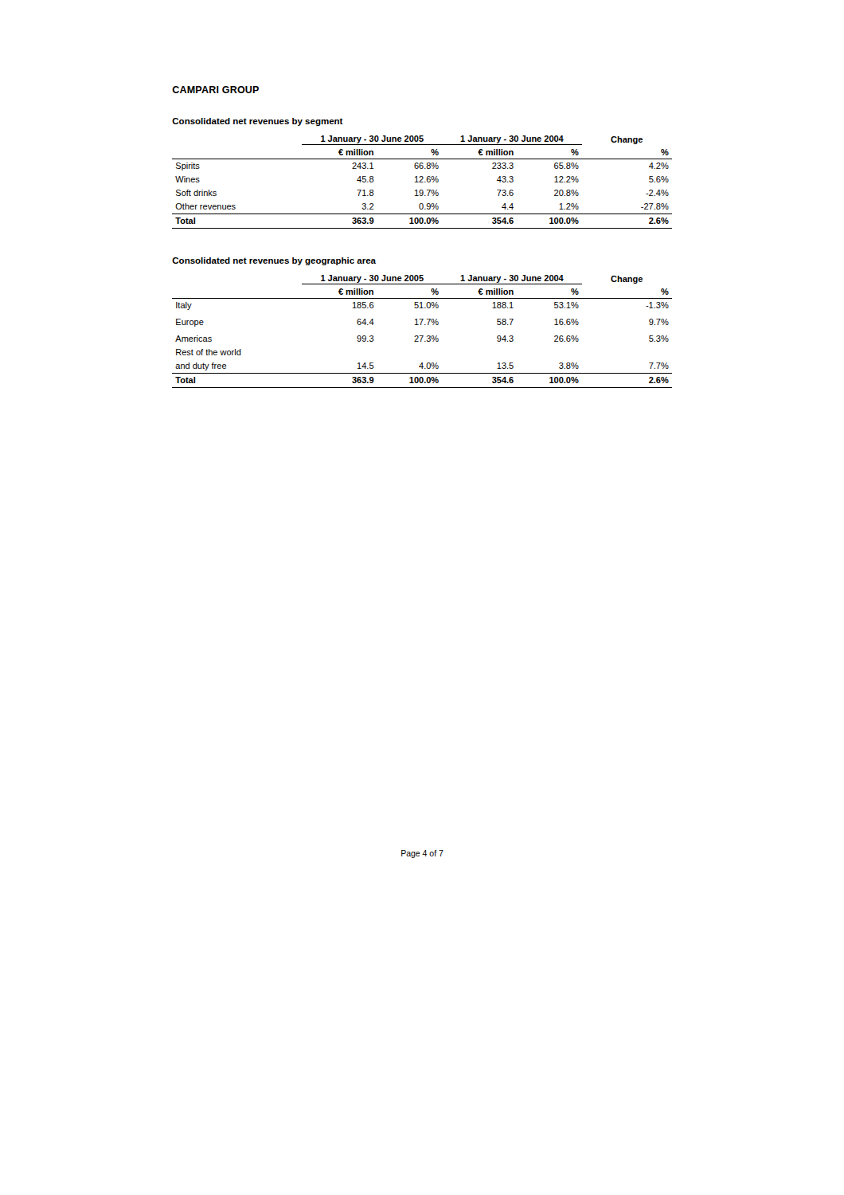CAMPARI GROUP
Consolidated net revenues by segment
| | 1 January - 30 June 2005 | 1 January - 30 June 2004 | Change |
| --- | --- | --- | --- |
| | € million | % | € million | % | % |
| Spirits | 243.1 | 66.8% | 233.3 | 65.8% | 4.2% |
| Wines | 45.8 | 12.6% | 43.3 | 12.2% | 5.6% |
| Soft drinks | 71.8 | 19.7% | 73.6 | 20.8% | -2.4% |
| Other revenues | 3.2 | 0.9% | 4.4 | 1.2% | -27.8% |
| Total | 363.9 | 100.0% | 354.6 | 100.0% | 2.6% |
Consolidated net revenues by geographic area
| | 1 January - 30 June 2005 | 1 January - 30 June 2004 | Change |
| --- | --- | --- | --- |
| | € million | % | € million | % | % |
| Italy | 185.6 | 51.0% | 188.1 | 53.1% | -1.3% |
| Europe | 64.4 | 17.7% | 58.7 | 16.6% | 9.7% |
| Americas | 99.3 | 27.3% | 94.3 | 26.6% | 5.3% |
| Rest of the world | | | | | |
| and duty free | 14.5 | 4.0% | 13.5 | 3.8% | 7.7% |
| Total | 363.9 | 100.0% | 354.6 | 100.0% | 2.6% |
Page 4 of 7